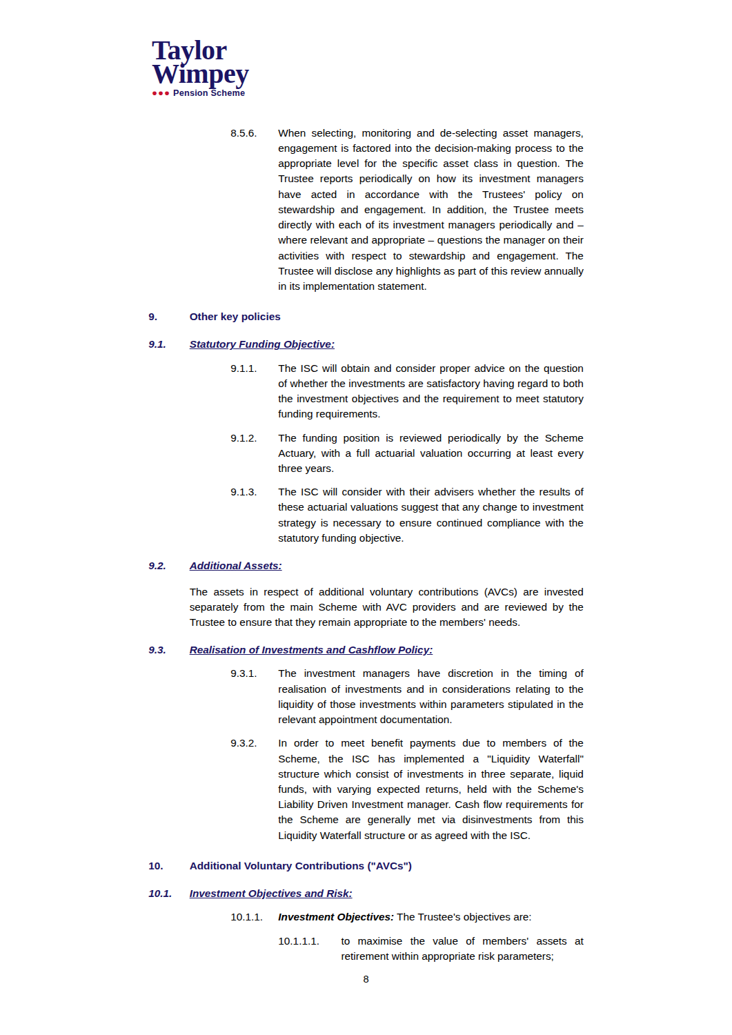Taylor Wimpey
●●●Pension Scheme
8.5.6. When selecting, monitoring and de-selecting asset managers, engagement is factored into the decision-making process to the appropriate level for the specific asset class in question. The Trustee reports periodically on how its investment managers have acted in accordance with the Trustees' policy on stewardship and engagement. In addition, the Trustee meets directly with each of its investment managers periodically and – where relevant and appropriate – questions the manager on their activities with respect to stewardship and engagement. The Trustee will disclose any highlights as part of this review annually in its implementation statement.
9. Other key policies
9.1. Statutory Funding Objective:
9.1.1. The ISC will obtain and consider proper advice on the question of whether the investments are satisfactory having regard to both the investment objectives and the requirement to meet statutory funding requirements.
9.1.2. The funding position is reviewed periodically by the Scheme Actuary, with a full actuarial valuation occurring at least every three years.
9.1.3. The ISC will consider with their advisers whether the results of these actuarial valuations suggest that any change to investment strategy is necessary to ensure continued compliance with the statutory funding objective.
9.2. Additional Assets:
The assets in respect of additional voluntary contributions (AVCs) are invested separately from the main Scheme with AVC providers and are reviewed by the Trustee to ensure that they remain appropriate to the members' needs.
9.3. Realisation of Investments and Cashflow Policy:
9.3.1. The investment managers have discretion in the timing of realisation of investments and in considerations relating to the liquidity of those investments within parameters stipulated in the relevant appointment documentation.
9.3.2. In order to meet benefit payments due to members of the Scheme, the ISC has implemented a "Liquidity Waterfall" structure which consist of investments in three separate, liquid funds, with varying expected returns, held with the Scheme's Liability Driven Investment manager. Cash flow requirements for the Scheme are generally met via disinvestments from this Liquidity Waterfall structure or as agreed with the ISC.
10. Additional Voluntary Contributions ("AVCs")
10.1. Investment Objectives and Risk:
10.1.1. Investment Objectives: The Trustee's objectives are:
10.1.1.1. to maximise the value of members' assets at retirement within appropriate risk parameters;
8